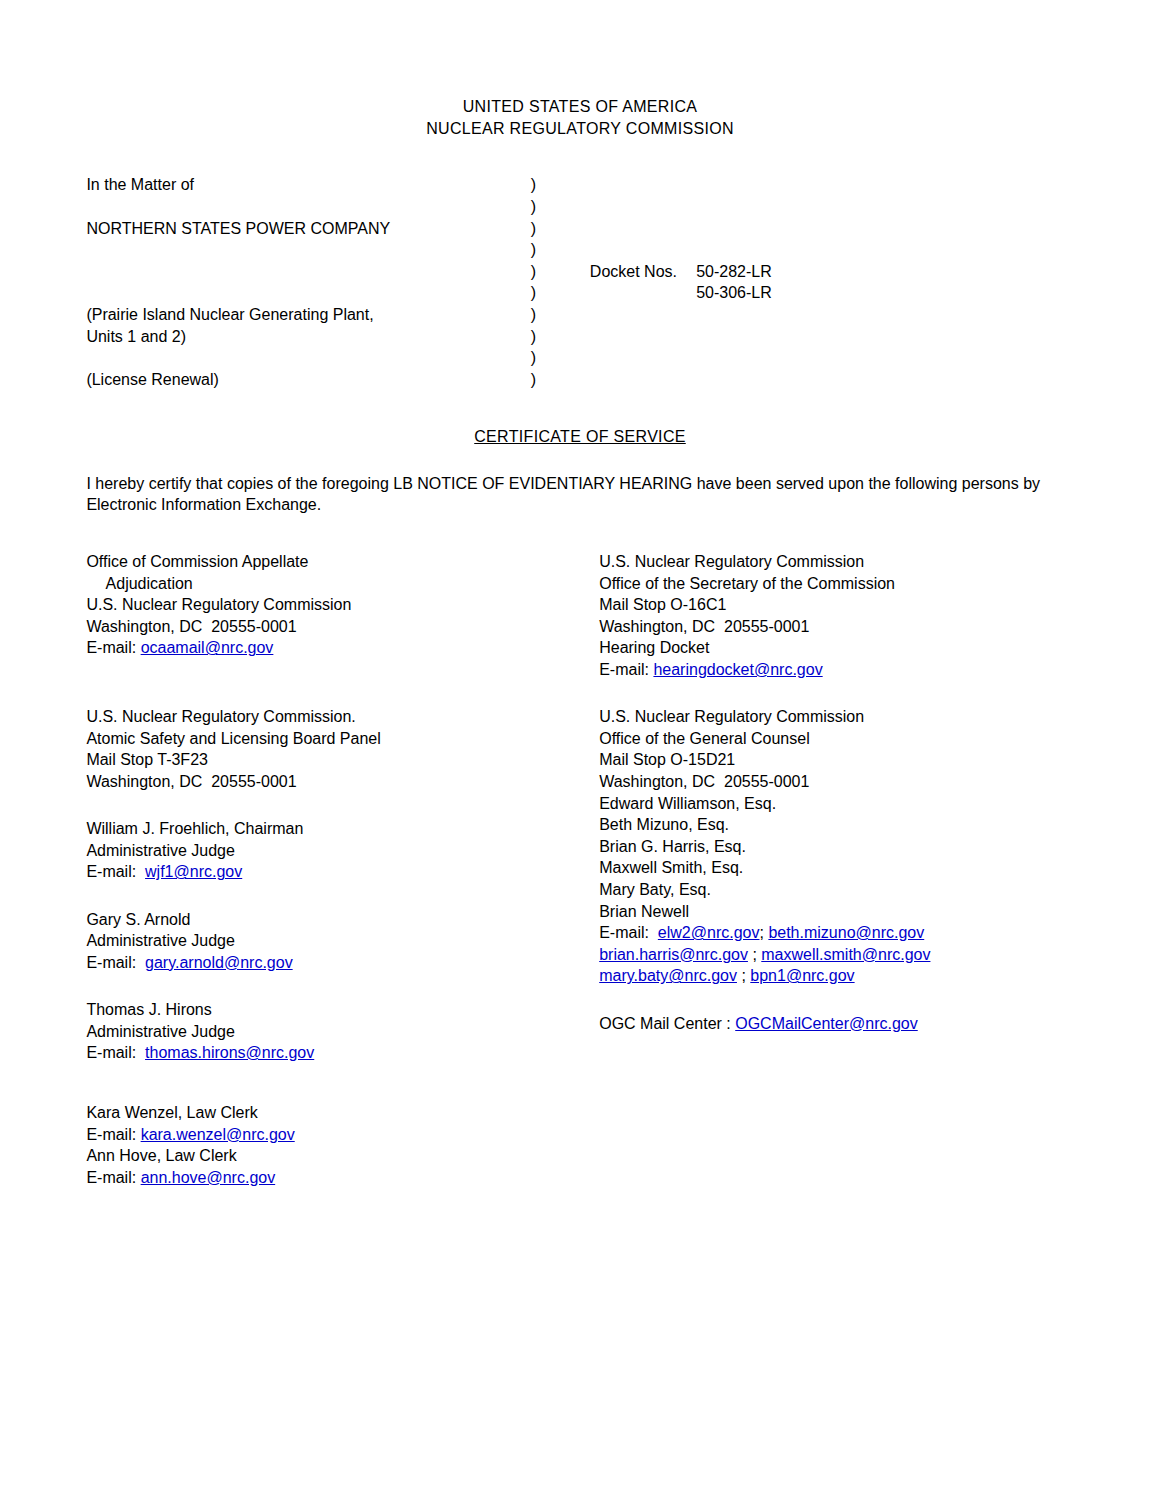UNITED STATES OF AMERICA
NUCLEAR REGULATORY COMMISSION
| In the Matter of | ) | |
| | ) | |
| NORTHERN STATES POWER COMPANY | ) | |
| | ) | |
| | ) | Docket Nos. 50-282-LR |
| | ) | Docket Nos. 50-306-LR |
| (Prairie Island Nuclear Generating Plant, | ) | |
| Units 1 and 2) | ) | |
| | ) | |
| (License Renewal) | ) | |
CERTIFICATE OF SERVICE
I hereby certify that copies of the foregoing LB NOTICE OF EVIDENTIARY HEARING have been served upon the following persons by Electronic Information Exchange.
| Office of Commission Appellate Adjudication U.S. Nuclear Regulatory Commission Washington, DC 20555-0001 E-mail: ocaamail@nrc.gov | U.S. Nuclear Regulatory Commission Office of the Secretary of the Commission Mail Stop O-16C1 Washington, DC 20555-0001 Hearing Docket E-mail: hearingdocket@nrc.gov |
| U.S. Nuclear Regulatory Commission. Atomic Safety and Licensing Board Panel Mail Stop T-3F23 Washington, DC 20555-0001 William J. Froehlich, Chairman Administrative Judge E-mail: wjf1@nrc.gov Gary S. Arnold Administrative Judge E-mail: gary.arnold@nrc.gov Thomas J. Hirons Administrative Judge E-mail: thomas.hirons@nrc.gov Kara Wenzel, Law Clerk E-mail: kara.wenzel@nrc.gov Ann Hove, Law Clerk E-mail: ann.hove@nrc.gov | U.S. Nuclear Regulatory Commission Office of the General Counsel Mail Stop O-15D21 Washington, DC 20555-0001 Edward Williamson, Esq. Beth Mizuno, Esq. Brian G. Harris, Esq. Maxwell Smith, Esq. Mary Baty, Esq. Brian Newell E-mail: elw2@nrc.gov ; beth.mizuno@nrc.gov brian.harris@nrc.gov ; maxwell.smith@nrc.gov mary.baty@nrc.gov ; bpn1@nrc.gov OGC Mail Center : OGCMailCenter@nrc.gov |